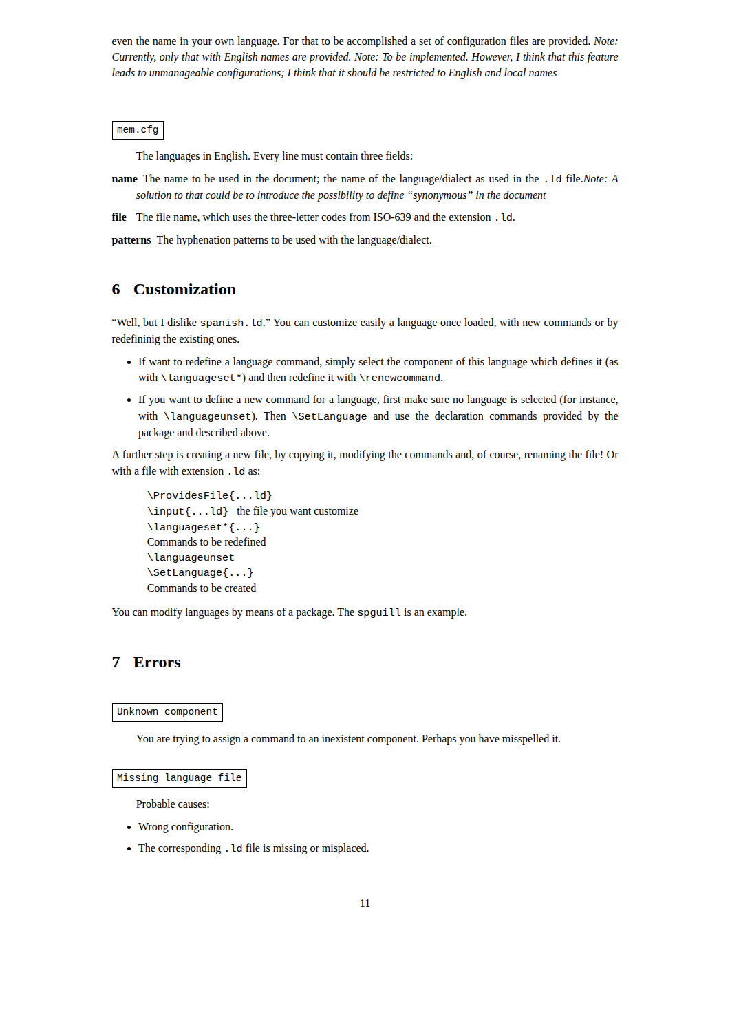even the name in your own language. For that to be accomplished a set of configuration files are provided. Note: Currently, only that with English names are provided. Note: To be implemented. However, I think that this feature leads to unmanageable configurations; I think that it should be restricted to English and local names
mem.cfg
The languages in English. Every line must contain three fields:
name
The name to be used in the document; the name of the language/dialect as used in the .ld file.Note: A solution to that could be to introduce the possibility to define “synonymous” in the document
file
The file name, which uses the three-letter codes from ISO-639 and the extension .ld.
patterns
The hyphenation patterns to be used with the language/dialect.
6 Customization
“Well, but I dislike spanish.ld.” You can customize easily a language once loaded, with new commands or by redefininig the existing ones.
If want to redefine a language command, simply select the component of this language which defines it (as with \languageset*) and then redefine it with \renewcommand.
If you want to define a new command for a language, first make sure no language is selected (for instance, with \languageunset). Then \SetLanguage and use the declaration commands provided by the package and described above.
A further step is creating a new file, by copying it, modifying the commands and, of course, renaming the file! Or with a file with extension .ld as:
\ProvidesFile{...ld}
\input{...ld} the file you want customize
\languageset*{...}
Commands to be redefined
\languageunset
\SetLanguage{...}
Commands to be created
You can modify languages by means of a package. The spguill is an example.
7 Errors
Unknown component
You are trying to assign a command to an inexistent component. Perhaps you have misspelled it.
Missing language file
Probable causes:
Wrong configuration.
The corresponding .ld file is missing or misplaced.
11